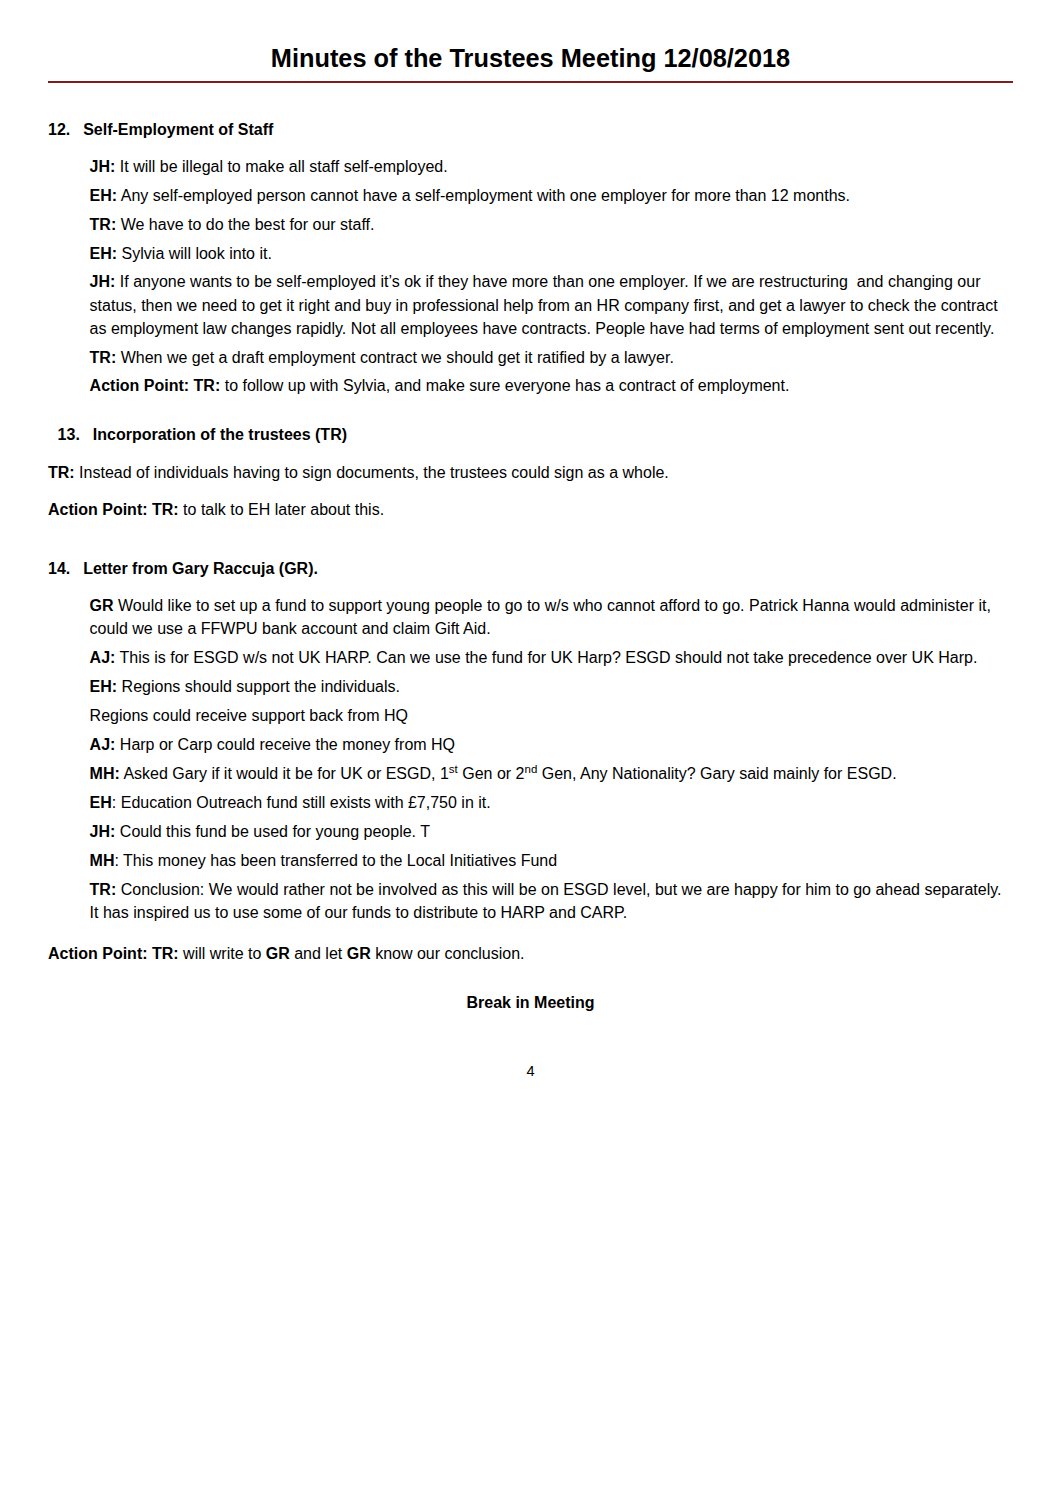Minutes of the Trustees Meeting 12/08/2018
12. Self-Employment of Staff
JH: It will be illegal to make all staff self-employed.
EH: Any self-employed person cannot have a self-employment with one employer for more than 12 months.
TR: We have to do the best for our staff.
EH: Sylvia will look into it.
JH: If anyone wants to be self-employed it’s ok if they have more than one employer. If we are restructuring and changing our status, then we need to get it right and buy in professional help from an HR company first, and get a lawyer to check the contract as employment law changes rapidly. Not all employees have contracts. People have had terms of employment sent out recently.
TR: When we get a draft employment contract we should get it ratified by a lawyer.
Action Point: TR: to follow up with Sylvia, and make sure everyone has a contract of employment.
13. Incorporation of the trustees (TR)
TR: Instead of individuals having to sign documents, the trustees could sign as a whole.
Action Point: TR: to talk to EH later about this.
14. Letter from Gary Raccuja (GR).
GR Would like to set up a fund to support young people to go to w/s who cannot afford to go. Patrick Hanna would administer it, could we use a FFWPU bank account and claim Gift Aid.
AJ: This is for ESGD w/s not UK HARP. Can we use the fund for UK Harp? ESGD should not take precedence over UK Harp.
EH: Regions should support the individuals.
Regions could receive support back from HQ
AJ: Harp or Carp could receive the money from HQ
MH: Asked Gary if it would it be for UK or ESGD, 1st Gen or 2nd Gen, Any Nationality? Gary said mainly for ESGD.
EH: Education Outreach fund still exists with £7,750 in it.
JH: Could this fund be used for young people. T
MH: This money has been transferred to the Local Initiatives Fund
TR: Conclusion: We would rather not be involved as this will be on ESGD level, but we are happy for him to go ahead separately. It has inspired us to use some of our funds to distribute to HARP and CARP.
Action Point: TR: will write to GR and let GR know our conclusion.
Break in Meeting
4